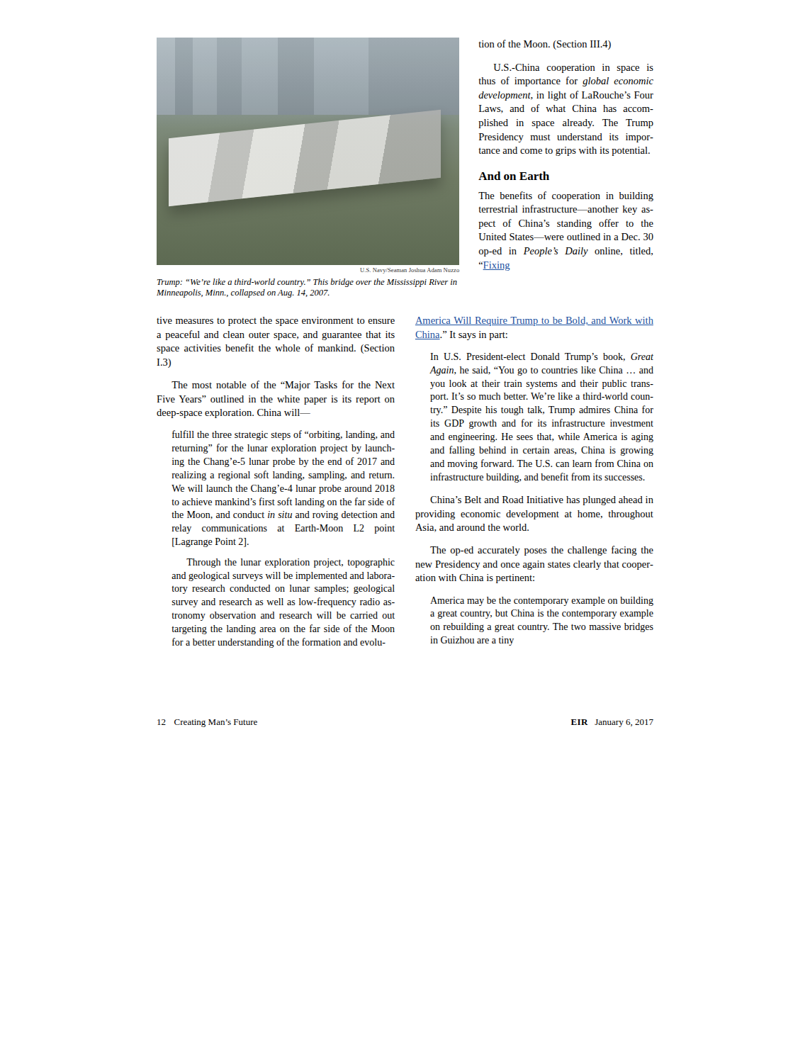U.S. Navy/Seaman Joshua Adam Nuzzo
Trump: “We’re like a third-world country.” This bridge over the Mississippi River in Minneapolis, Minn., collapsed on Aug. 14, 2007.
tion of the Moon. (Section III.4)
U.S.-China cooperation in space is thus of importance for global economic development, in light of LaRouche’s Four Laws, and of what China has accomplished in space already. The Trump Presidency must understand its importance and come to grips with its potential.
And on Earth
The benefits of cooperation in building terrestrial infrastructure—another key aspect of China’s standing offer to the United States—were outlined in a Dec. 30 op-ed in People’s Daily online, titled, “Fixing
tive measures to protect the space environment to ensure a peaceful and clean outer space, and guarantee that its space activities benefit the whole of mankind. (Section I.3)
The most notable of the “Major Tasks for the Next Five Years” outlined in the white paper is its report on deep-space exploration. China will—
fulfill the three strategic steps of “orbiting, landing, and returning” for the lunar exploration project by launching the Chang’e-5 lunar probe by the end of 2017 and realizing a regional soft landing, sampling, and return. We will launch the Chang’e-4 lunar probe around 2018 to achieve mankind’s first soft landing on the far side of the Moon, and conduct in situ and roving detection and relay communications at Earth-Moon L2 point [Lagrange Point 2].
Through the lunar exploration project, topographic and geological surveys will be implemented and laboratory research conducted on lunar samples; geological survey and research as well as low-frequency radio astronomy observation and research will be carried out targeting the landing area on the far side of the Moon for a better understanding of the formation and evolu-
America Will Require Trump to be Bold, and Work with China.” It says in part:
In U.S. President-elect Donald Trump’s book, Great Again, he said, “You go to countries like China … and you look at their train systems and their public transport. It’s so much better. We’re like a third-world country.” Despite his tough talk, Trump admires China for its GDP growth and for its infrastructure investment and engineering. He sees that, while America is aging and falling behind in certain areas, China is growing and moving forward. The U.S. can learn from China on infrastructure building, and benefit from its successes.
China’s Belt and Road Initiative has plunged ahead in providing economic development at home, throughout Asia, and around the world.
The op-ed accurately poses the challenge facing the new Presidency and once again states clearly that cooperation with China is pertinent:
America may be the contemporary example on building a great country, but China is the contemporary example on rebuilding a great country. The two massive bridges in Guizhou are a tiny
12 Creating Man’s Future
EIR January 6, 2017